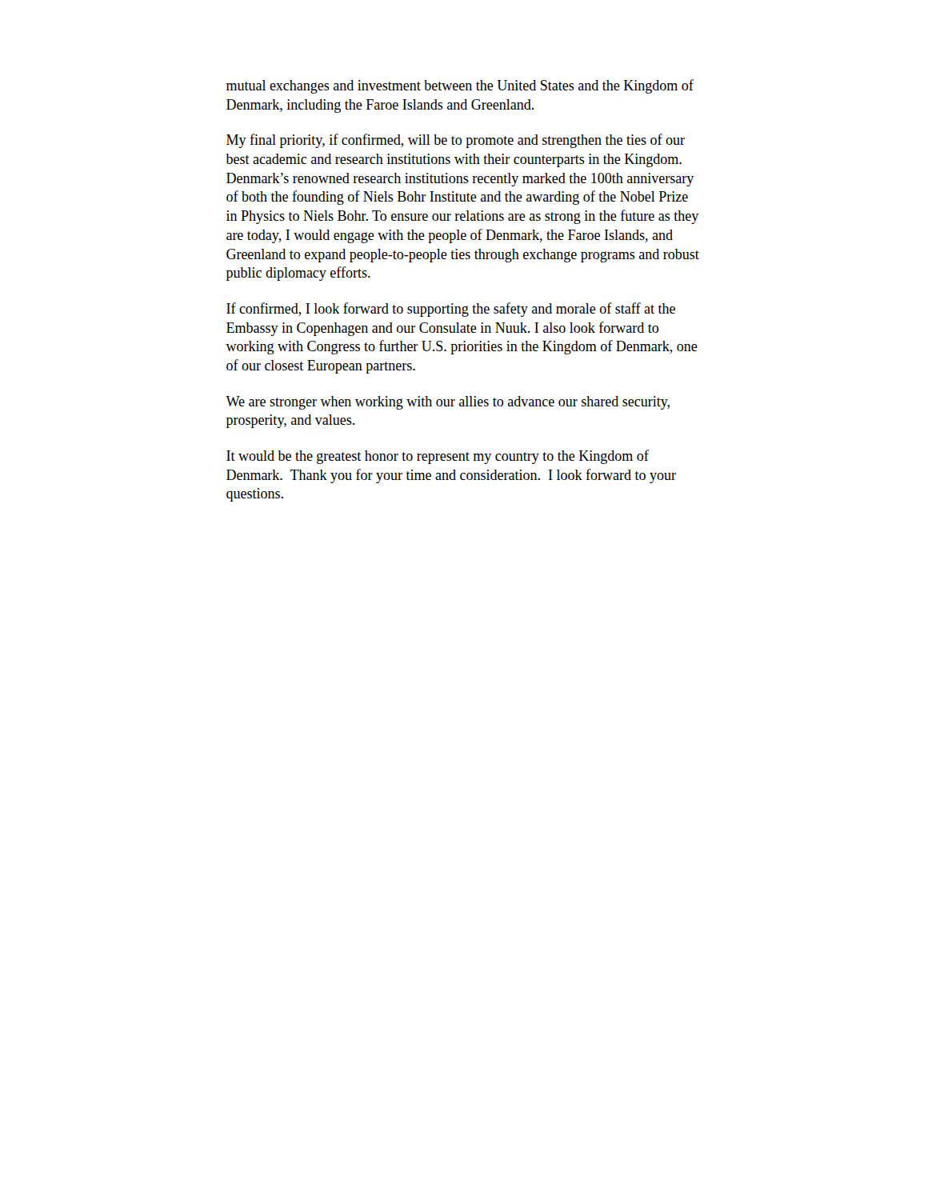mutual exchanges and investment between the United States and the Kingdom of Denmark, including the Faroe Islands and Greenland.
My final priority, if confirmed, will be to promote and strengthen the ties of our best academic and research institutions with their counterparts in the Kingdom. Denmark’s renowned research institutions recently marked the 100th anniversary of both the founding of Niels Bohr Institute and the awarding of the Nobel Prize in Physics to Niels Bohr. To ensure our relations are as strong in the future as they are today, I would engage with the people of Denmark, the Faroe Islands, and Greenland to expand people-to-people ties through exchange programs and robust public diplomacy efforts.
If confirmed, I look forward to supporting the safety and morale of staff at the Embassy in Copenhagen and our Consulate in Nuuk. I also look forward to working with Congress to further U.S. priorities in the Kingdom of Denmark, one of our closest European partners.
We are stronger when working with our allies to advance our shared security, prosperity, and values.
It would be the greatest honor to represent my country to the Kingdom of Denmark. Thank you for your time and consideration. I look forward to your questions.